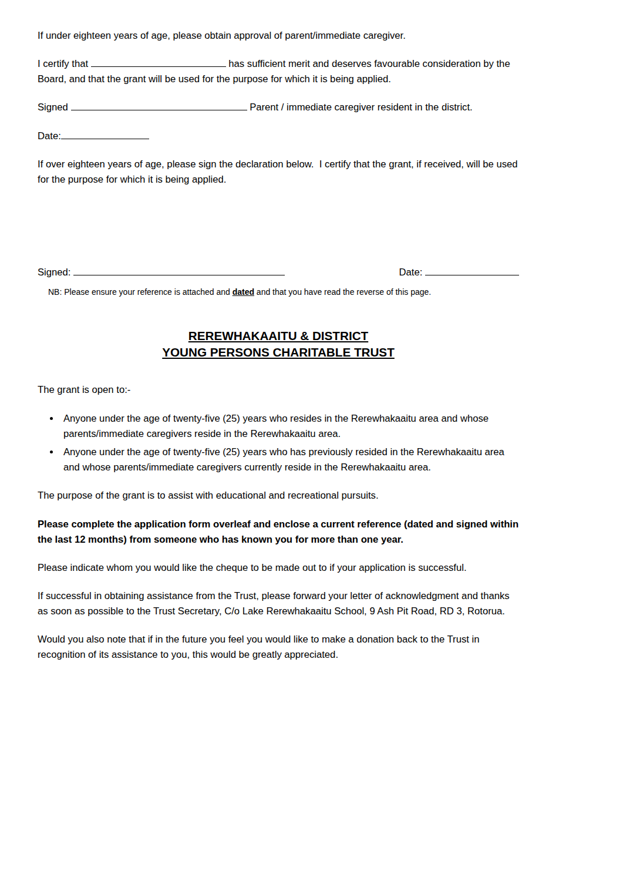If under eighteen years of age, please obtain approval of parent/immediate caregiver.
I certify that has sufficient merit and deserves favourable consideration by the Board, and that the grant will be used for the purpose for which it is being applied.
Signed Parent / immediate caregiver resident in the district.
Date:
If over eighteen years of age, please sign the declaration below. I certify that the grant, if received, will be used for the purpose for which it is being applied.
Signed: Date:
NB: Please ensure your reference is attached and dated and that you have read the reverse of this page.
REREWHAKAAITU & DISTRICT
YOUNG PERSONS CHARITABLE TRUST
The grant is open to:-
Anyone under the age of twenty-five (25) years who resides in the Rerewhakaaitu area and whose parents/immediate caregivers reside in the Rerewhakaaitu area.
Anyone under the age of twenty-five (25) years who has previously resided in the Rerewhakaaitu area and whose parents/immediate caregivers currently reside in the Rerewhakaaitu area.
The purpose of the grant is to assist with educational and recreational pursuits.
Please complete the application form overleaf and enclose a current reference (dated and signed within the last 12 months) from someone who has known you for more than one year.
Please indicate whom you would like the cheque to be made out to if your application is successful.
If successful in obtaining assistance from the Trust, please forward your letter of acknowledgment and thanks as soon as possible to the Trust Secretary, C/o Lake Rerewhakaaitu School, 9 Ash Pit Road, RD 3, Rotorua.
Would you also note that if in the future you feel you would like to make a donation back to the Trust in recognition of its assistance to you, this would be greatly appreciated.